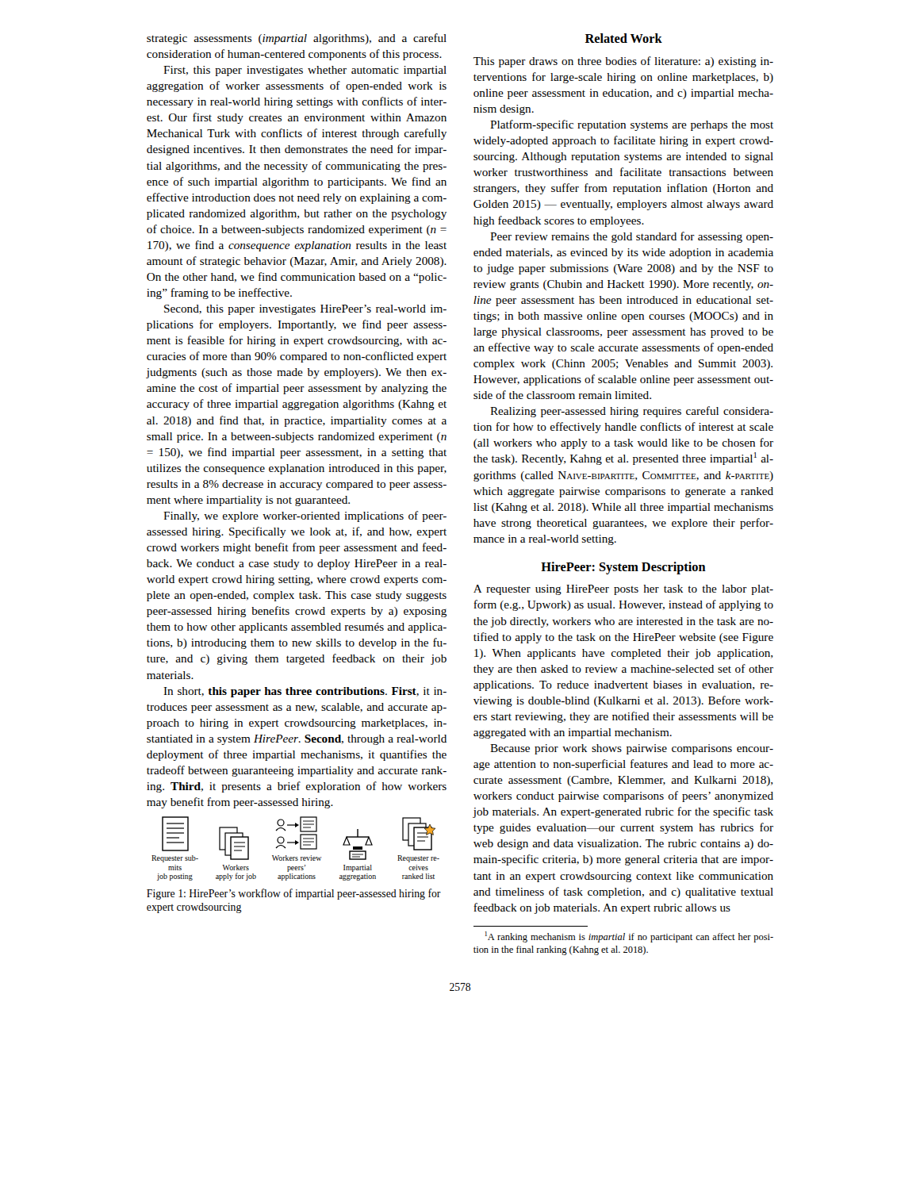strategic assessments (impartial algorithms), and a careful consideration of human-centered components of this process.
First, this paper investigates whether automatic impartial aggregation of worker assessments of open-ended work is necessary in real-world hiring settings with conflicts of interest. Our first study creates an environment within Amazon Mechanical Turk with conflicts of interest through carefully designed incentives. It then demonstrates the need for impartial algorithms, and the necessity of communicating the presence of such impartial algorithm to participants. We find an effective introduction does not need rely on explaining a complicated randomized algorithm, but rather on the psychology of choice. In a between-subjects randomized experiment (n = 170), we find a consequence explanation results in the least amount of strategic behavior (Mazar, Amir, and Ariely 2008). On the other hand, we find communication based on a “policing” framing to be ineffective.
Second, this paper investigates HirePeer’s real-world implications for employers. Importantly, we find peer assessment is feasible for hiring in expert crowdsourcing, with accuracies of more than 90% compared to non-conflicted expert judgments (such as those made by employers). We then examine the cost of impartial peer assessment by analyzing the accuracy of three impartial aggregation algorithms (Kahng et al. 2018) and find that, in practice, impartiality comes at a small price. In a between-subjects randomized experiment (n = 150), we find impartial peer assessment, in a setting that utilizes the consequence explanation introduced in this paper, results in a 8% decrease in accuracy compared to peer assessment where impartiality is not guaranteed.
Finally, we explore worker-oriented implications of peer-assessed hiring. Specifically we look at, if, and how, expert crowd workers might benefit from peer assessment and feedback. We conduct a case study to deploy HirePeer in a real-world expert crowd hiring setting, where crowd experts complete an open-ended, complex task. This case study suggests peer-assessed hiring benefits crowd experts by a) exposing them to how other applicants assembled resumés and applications, b) introducing them to new skills to develop in the future, and c) giving them targeted feedback on their job materials.
In short, this paper has three contributions. First, it introduces peer assessment as a new, scalable, and accurate approach to hiring in expert crowdsourcing marketplaces, instantiated in a system HirePeer. Second, through a real-world deployment of three impartial mechanisms, it quantifies the tradeoff between guaranteeing impartiality and accurate ranking. Third, it presents a brief exploration of how workers may benefit from peer-assessed hiring.
Requester submits
job posting
Workers
apply for job
Workers review
peers’ applications
Impartial
aggregation
Requester receives
ranked list
Figure 1: HirePeer’s workflow of impartial peer-assessed hiring for expert crowdsourcing
Related Work
This paper draws on three bodies of literature: a) existing interventions for large-scale hiring on online marketplaces, b) online peer assessment in education, and c) impartial mechanism design.
Platform-specific reputation systems are perhaps the most widely-adopted approach to facilitate hiring in expert crowdsourcing. Although reputation systems are intended to signal worker trustworthiness and facilitate transactions between strangers, they suffer from reputation inflation (Horton and Golden 2015) — eventually, employers almost always award high feedback scores to employees.
Peer review remains the gold standard for assessing open-ended materials, as evinced by its wide adoption in academia to judge paper submissions (Ware 2008) and by the NSF to review grants (Chubin and Hackett 1990). More recently, online peer assessment has been introduced in educational settings; in both massive online open courses (MOOCs) and in large physical classrooms, peer assessment has proved to be an effective way to scale accurate assessments of open-ended complex work (Chinn 2005; Venables and Summit 2003). However, applications of scalable online peer assessment outside of the classroom remain limited.
Realizing peer-assessed hiring requires careful consideration for how to effectively handle conflicts of interest at scale (all workers who apply to a task would like to be chosen for the task). Recently, Kahng et al. presented three impartial1 algorithms (called Naive-bipartite, Committee, and k-partite) which aggregate pairwise comparisons to generate a ranked list (Kahng et al. 2018). While all three impartial mechanisms have strong theoretical guarantees, we explore their performance in a real-world setting.
HirePeer: System Description
A requester using HirePeer posts her task to the labor platform (e.g., Upwork) as usual. However, instead of applying to the job directly, workers who are interested in the task are notified to apply to the task on the HirePeer website (see Figure 1). When applicants have completed their job application, they are then asked to review a machine-selected set of other applications. To reduce inadvertent biases in evaluation, reviewing is double-blind (Kulkarni et al. 2013). Before workers start reviewing, they are notified their assessments will be aggregated with an impartial mechanism.
Because prior work shows pairwise comparisons encourage attention to non-superficial features and lead to more accurate assessment (Cambre, Klemmer, and Kulkarni 2018), workers conduct pairwise comparisons of peers’ anonymized job materials. An expert-generated rubric for the specific task type guides evaluation—our current system has rubrics for web design and data visualization. The rubric contains a) domain-specific criteria, b) more general criteria that are important in an expert crowdsourcing context like communication and timeliness of task completion, and c) qualitative textual feedback on job materials. An expert rubric allows us
1A ranking mechanism is impartial if no participant can affect her position in the final ranking (Kahng et al. 2018).
2578